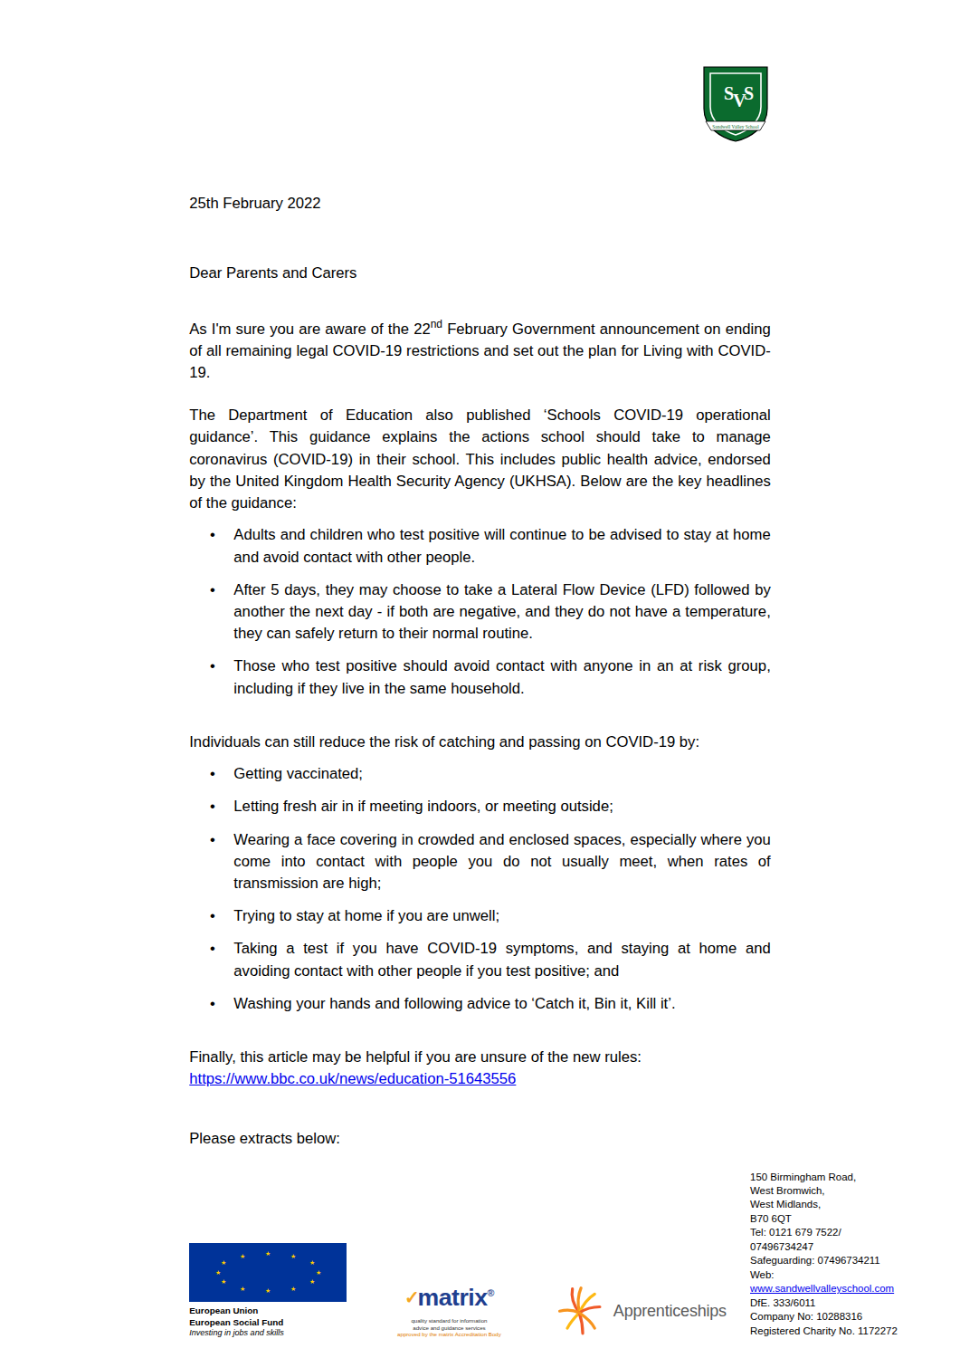S V S Sandwell Valley School
25th February 2022
Dear Parents and Carers
As I'm sure you are aware of the 22nd February Government announcement on ending of all remaining legal COVID-19 restrictions and set out the plan for Living with COVID-19.
The Department of Education also published ‘Schools COVID-19 operational guidance’. This guidance explains the actions school should take to manage coronavirus (COVID-19) in their school. This includes public health advice, endorsed by the United Kingdom Health Security Agency (UKHSA). Below are the key headlines of the guidance:
Adults and children who test positive will continue to be advised to stay at home and avoid contact with other people.
After 5 days, they may choose to take a Lateral Flow Device (LFD) followed by another the next day - if both are negative, and they do not have a temperature, they can safely return to their normal routine.
Those who test positive should avoid contact with anyone in an at risk group, including if they live in the same household.
Individuals can still reduce the risk of catching and passing on COVID-19 by:
Getting vaccinated;
Letting fresh air in if meeting indoors, or meeting outside;
Wearing a face covering in crowded and enclosed spaces, especially where you come into contact with people you do not usually meet, when rates of transmission are high;
Trying to stay at home if you are unwell;
Taking a test if you have COVID-19 symptoms, and staying at home and avoiding contact with other people if you test positive; and
Washing your hands and following advice to ‘Catch it, Bin it, Kill it’.
Finally, this article may be helpful if you are unsure of the new rules:
https://www.bbc.co.uk/news/education-51643556
Please extracts below:
★ ★ ★ ★ ★ ★ ★ ★ ★ ★ ★ ★
European Union
European Social Fund
Investing in jobs and skills
✓matrix®
quality standard for information
advice and guidance services
approved by the matrix Accreditation Body
Apprenticeships
150 Birmingham Road,
West Bromwich,
West Midlands,
B70 6QT
Tel: 0121 679 7522/
07496734247
Safeguarding: 07496734211
Web:
www.sandwellvalleyschool.com
DfE. 333/6011
Company No: 10288316
Registered Charity No. 1172272